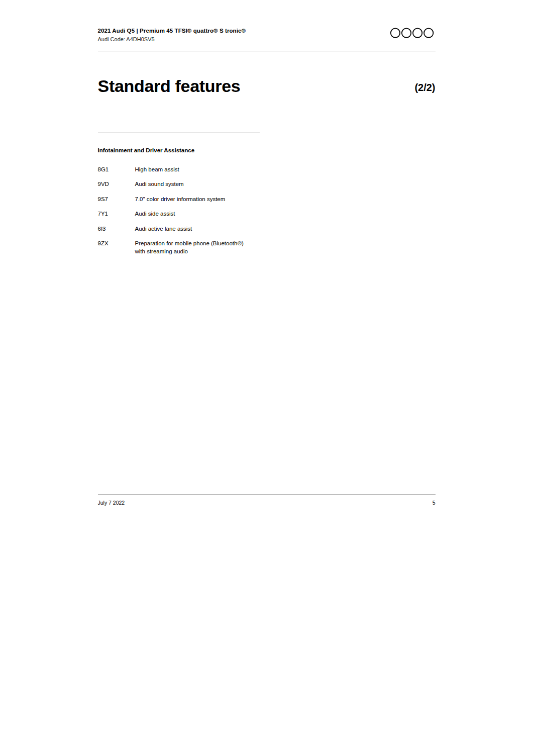2021 Audi Q5 | Premium 45 TFSI® quattro® S tronic®
Audi Code: A4DH0SV5
Standard features
(2/2)
Infotainment and Driver Assistance
| 8G1 | High beam assist |
| 9VD | Audi sound system |
| 9S7 | 7.0" color driver information system |
| 7Y1 | Audi side assist |
| 6I3 | Audi active lane assist |
| 9ZX | Preparation for mobile phone (Bluetooth®) with streaming audio |
July 7 2022
5